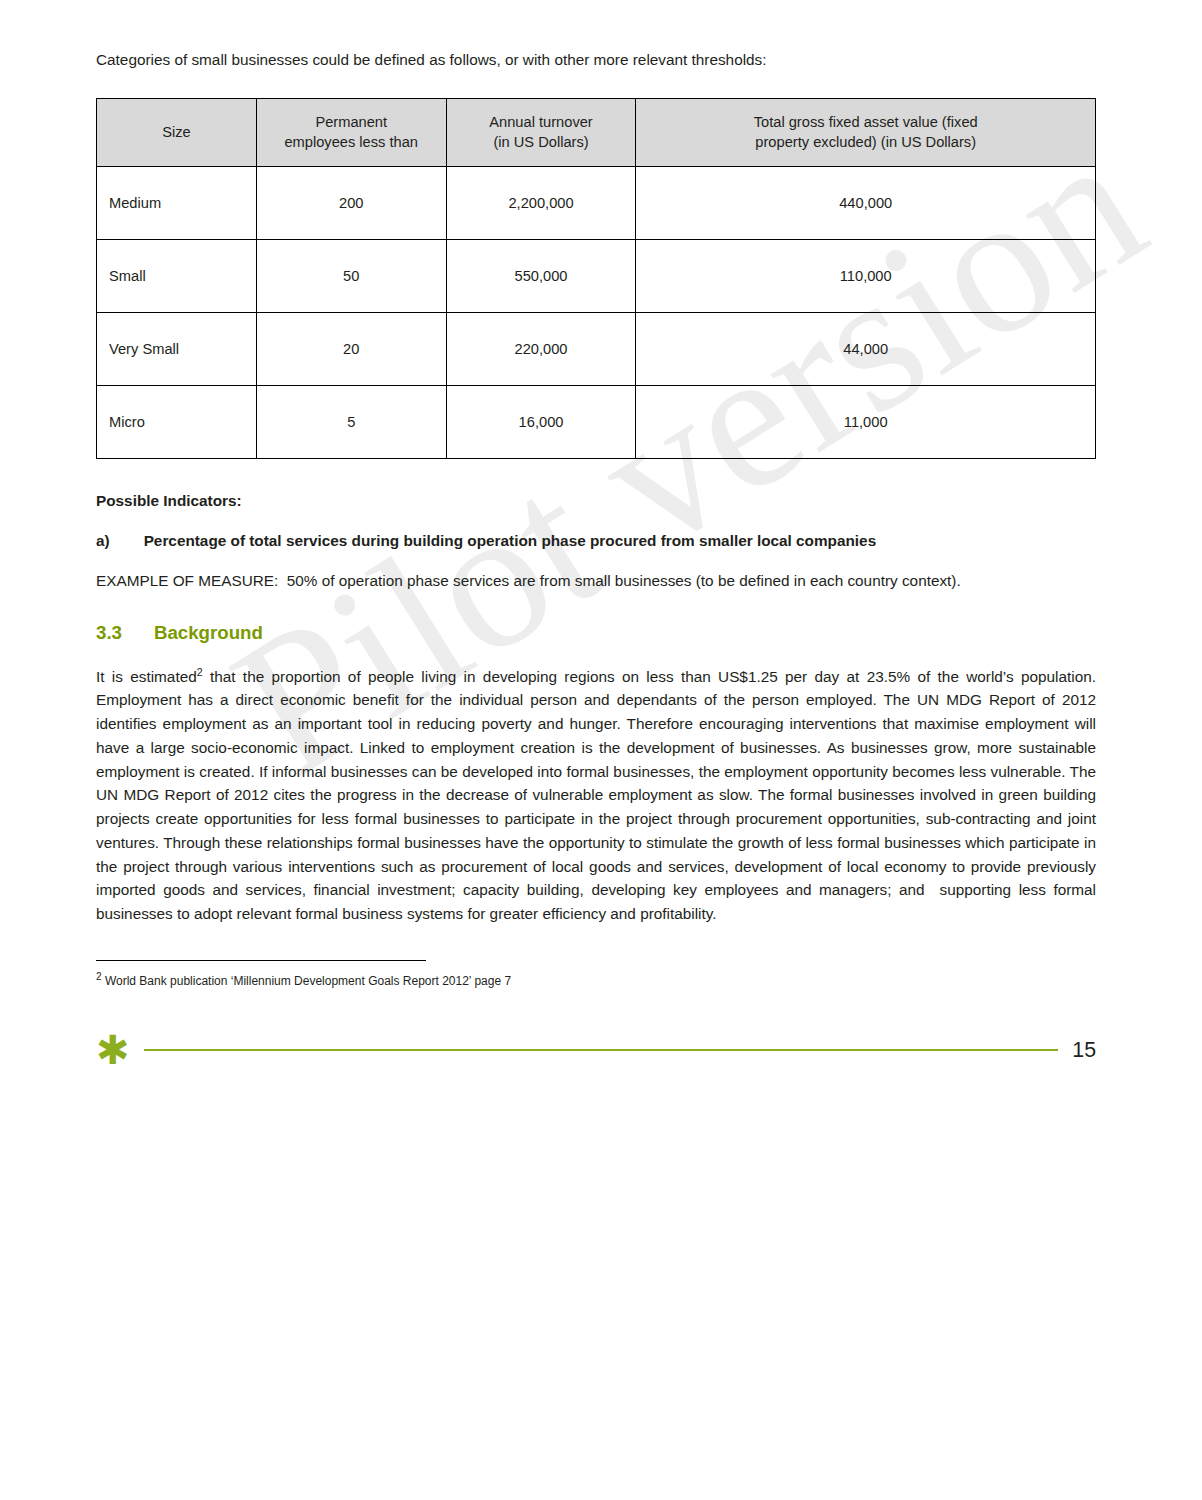Pilot version
Categories of small businesses could be defined as follows, or with other more relevant thresholds:
| Size | Permanent employees less than | Annual turnover (in US Dollars) | Total gross fixed asset value (fixed property excluded) (in US Dollars) |
| --- | --- | --- | --- |
| Medium | 200 | 2,200,000 | 440,000 |
| Small | 50 | 550,000 | 110,000 |
| Very Small | 20 | 220,000 | 44,000 |
| Micro | 5 | 16,000 | 11,000 |
Possible Indicators:
a) Percentage of total services during building operation phase procured from smaller local companies
EXAMPLE OF MEASURE: 50% of operation phase services are from small businesses (to be defined in each country context).
3.3 Background
It is estimated2 that the proportion of people living in developing regions on less than US$1.25 per day at 23.5% of the world’s population. Employment has a direct economic benefit for the individual person and dependants of the person employed. The UN MDG Report of 2012 identifies employment as an important tool in reducing poverty and hunger. Therefore encouraging interventions that maximise employment will have a large socio-economic impact. Linked to employment creation is the development of businesses. As businesses grow, more sustainable employment is created. If informal businesses can be developed into formal businesses, the employment opportunity becomes less vulnerable. The UN MDG Report of 2012 cites the progress in the decrease of vulnerable employment as slow. The formal businesses involved in green building projects create opportunities for less formal businesses to participate in the project through procurement opportunities, sub-contracting and joint ventures. Through these relationships formal businesses have the opportunity to stimulate the growth of less formal businesses which participate in the project through various interventions such as procurement of local goods and services, development of local economy to provide previously imported goods and services, financial investment; capacity building, developing key employees and managers; and supporting less formal businesses to adopt relevant formal business systems for greater efficiency and profitability.
2 World Bank publication ‘Millennium Development Goals Report 2012’ page 7
✱ 15